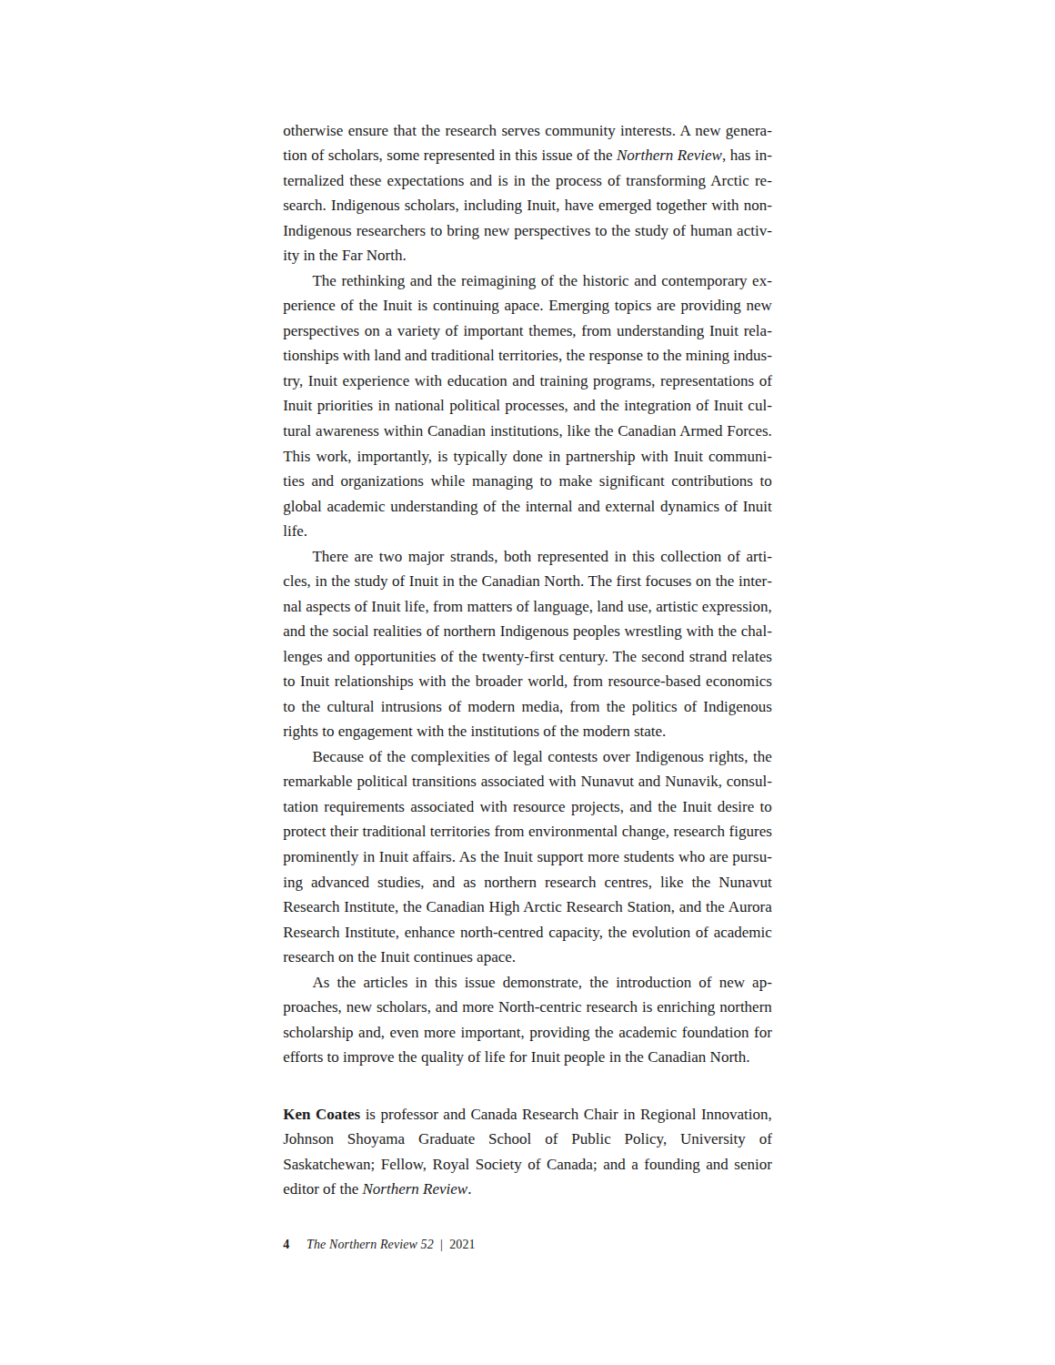otherwise ensure that the research serves community interests. A new generation of scholars, some represented in this issue of the Northern Review, has internalized these expectations and is in the process of transforming Arctic research. Indigenous scholars, including Inuit, have emerged together with non-Indigenous researchers to bring new perspectives to the study of human activity in the Far North.
The rethinking and the reimagining of the historic and contemporary experience of the Inuit is continuing apace. Emerging topics are providing new perspectives on a variety of important themes, from understanding Inuit relationships with land and traditional territories, the response to the mining industry, Inuit experience with education and training programs, representations of Inuit priorities in national political processes, and the integration of Inuit cultural awareness within Canadian institutions, like the Canadian Armed Forces. This work, importantly, is typically done in partnership with Inuit communities and organizations while managing to make significant contributions to global academic understanding of the internal and external dynamics of Inuit life.
There are two major strands, both represented in this collection of articles, in the study of Inuit in the Canadian North. The first focuses on the internal aspects of Inuit life, from matters of language, land use, artistic expression, and the social realities of northern Indigenous peoples wrestling with the challenges and opportunities of the twenty-first century. The second strand relates to Inuit relationships with the broader world, from resource-based economics to the cultural intrusions of modern media, from the politics of Indigenous rights to engagement with the institutions of the modern state.
Because of the complexities of legal contests over Indigenous rights, the remarkable political transitions associated with Nunavut and Nunavik, consultation requirements associated with resource projects, and the Inuit desire to protect their traditional territories from environmental change, research figures prominently in Inuit affairs. As the Inuit support more students who are pursuing advanced studies, and as northern research centres, like the Nunavut Research Institute, the Canadian High Arctic Research Station, and the Aurora Research Institute, enhance north-centred capacity, the evolution of academic research on the Inuit continues apace.
As the articles in this issue demonstrate, the introduction of new approaches, new scholars, and more North-centric research is enriching northern scholarship and, even more important, providing the academic foundation for efforts to improve the quality of life for Inuit people in the Canadian North.
Ken Coates is professor and Canada Research Chair in Regional Innovation, Johnson Shoyama Graduate School of Public Policy, University of Saskatchewan; Fellow, Royal Society of Canada; and a founding and senior editor of the Northern Review.
4 The Northern Review 52 | 2021